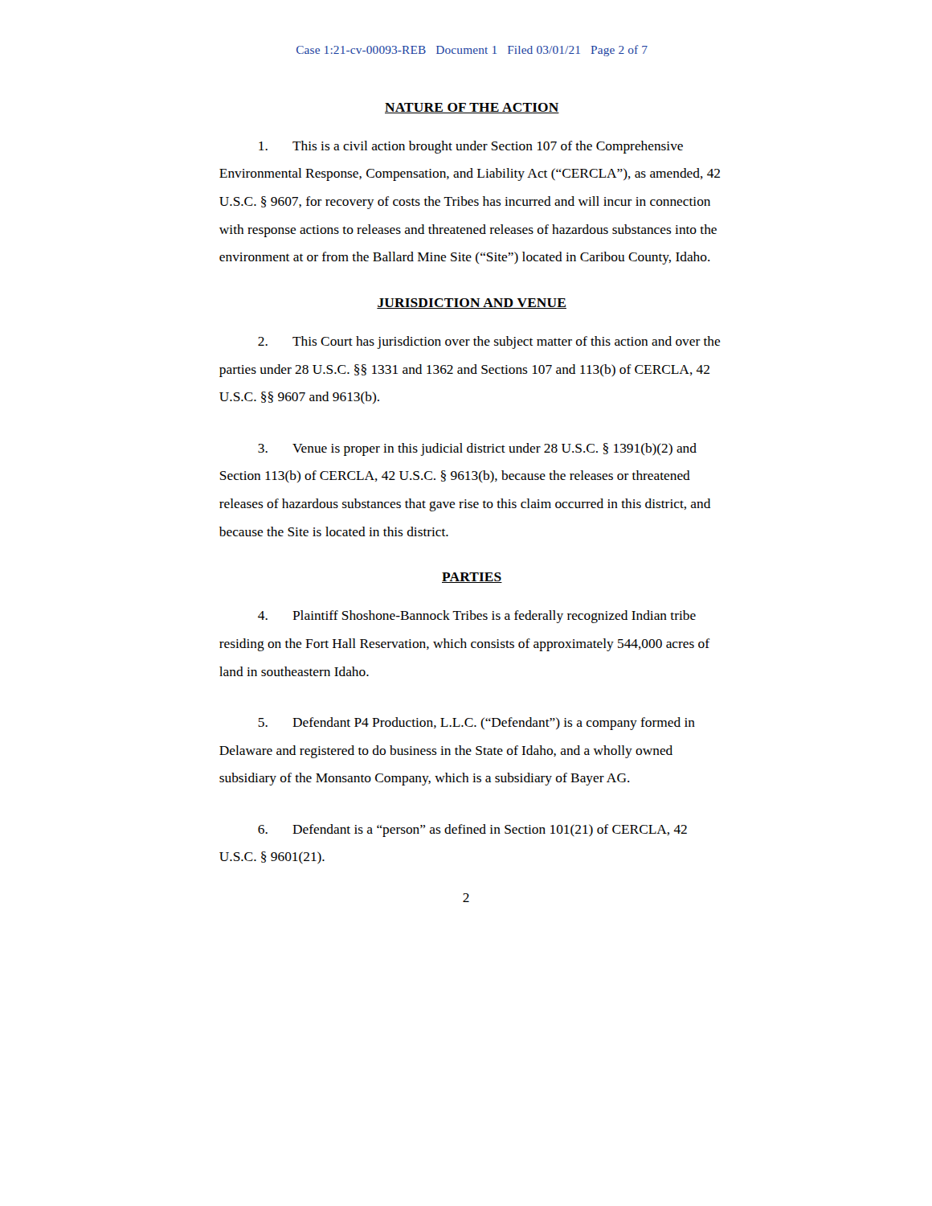Case 1:21-cv-00093-REB Document 1 Filed 03/01/21 Page 2 of 7
Nature of the Action
1. This is a civil action brought under Section 107 of the Comprehensive Environmental Response, Compensation, and Liability Act (“CERCLA”), as amended, 42 U.S.C. § 9607, for recovery of costs the Tribes has incurred and will incur in connection with response actions to releases and threatened releases of hazardous substances into the environment at or from the Ballard Mine Site (“Site”) located in Caribou County, Idaho.
Jurisdiction and Venue
2. This Court has jurisdiction over the subject matter of this action and over the parties under 28 U.S.C. §§ 1331 and 1362 and Sections 107 and 113(b) of CERCLA, 42 U.S.C. §§ 9607 and 9613(b).
3. Venue is proper in this judicial district under 28 U.S.C. § 1391(b)(2) and Section 113(b) of CERCLA, 42 U.S.C. § 9613(b), because the releases or threatened releases of hazardous substances that gave rise to this claim occurred in this district, and because the Site is located in this district.
Parties
4. Plaintiff Shoshone-Bannock Tribes is a federally recognized Indian tribe residing on the Fort Hall Reservation, which consists of approximately 544,000 acres of land in southeastern Idaho.
5. Defendant P4 Production, L.L.C. (“Defendant”) is a company formed in Delaware and registered to do business in the State of Idaho, and a wholly owned subsidiary of the Monsanto Company, which is a subsidiary of Bayer AG.
6. Defendant is a “person” as defined in Section 101(21) of CERCLA, 42 U.S.C. § 9601(21).
2